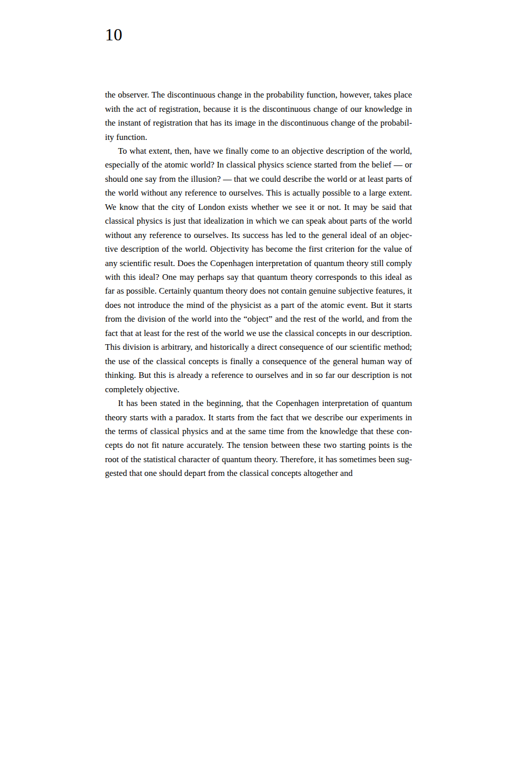10
the observer. The discontinuous change in the probability function, however, takes place with the act of registration, because it is the discontinuous change of our knowledge in the instant of registration that has its image in the discontinuous change of the probability function.
To what extent, then, have we finally come to an objective description of the world, especially of the atomic world? In classical physics science started from the belief — or should one say from the illusion? — that we could describe the world or at least parts of the world without any reference to ourselves. This is actually possible to a large extent. We know that the city of London exists whether we see it or not. It may be said that classical physics is just that idealization in which we can speak about parts of the world without any reference to ourselves. Its success has led to the general ideal of an objective description of the world. Objectivity has become the first criterion for the value of any scientific result. Does the Copenhagen interpretation of quantum theory still comply with this ideal? One may perhaps say that quantum theory corresponds to this ideal as far as possible. Certainly quantum theory does not contain genuine subjective features, it does not introduce the mind of the physicist as a part of the atomic event. But it starts from the division of the world into the “object” and the rest of the world, and from the fact that at least for the rest of the world we use the classical concepts in our description. This division is arbitrary, and historically a direct consequence of our scientific method; the use of the classical concepts is finally a consequence of the general human way of thinking. But this is already a reference to ourselves and in so far our description is not completely objective.
It has been stated in the beginning, that the Copenhagen interpretation of quantum theory starts with a paradox. It starts from the fact that we describe our experiments in the terms of classical physics and at the same time from the knowledge that these concepts do not fit nature accurately. The tension between these two starting points is the root of the statistical character of quantum theory. Therefore, it has sometimes been suggested that one should depart from the classical concepts altogether and